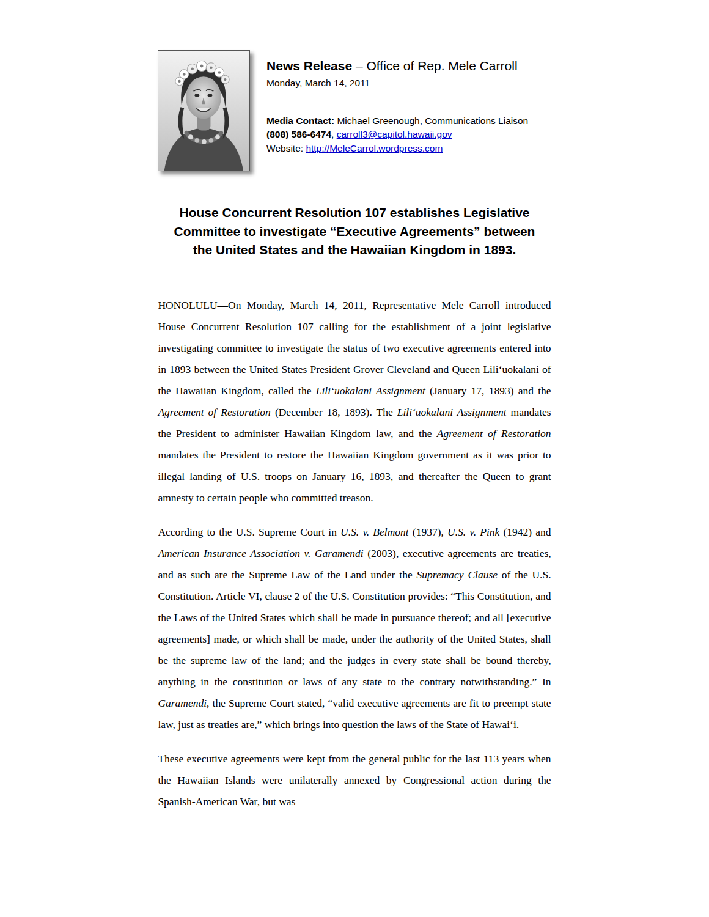News Release – Office of Rep. Mele Carroll
Monday, March 14, 2011
Media Contact: Michael Greenough, Communications Liaison
(808) 586-6474, carroll3@capitol.hawaii.gov
Website: http://MeleCarrol.wordpress.com
House Concurrent Resolution 107 establishes Legislative Committee to investigate “Executive Agreements” between the United States and the Hawaiian Kingdom in 1893.
HONOLULU—On Monday, March 14, 2011, Representative Mele Carroll introduced House Concurrent Resolution 107 calling for the establishment of a joint legislative investigating committee to investigate the status of two executive agreements entered into in 1893 between the United States President Grover Cleveland and Queen Lili‘uokalani of the Hawaiian Kingdom, called the Lili‘uokalani Assignment (January 17, 1893) and the Agreement of Restoration (December 18, 1893). The Lili‘uokalani Assignment mandates the President to administer Hawaiian Kingdom law, and the Agreement of Restoration mandates the President to restore the Hawaiian Kingdom government as it was prior to illegal landing of U.S. troops on January 16, 1893, and thereafter the Queen to grant amnesty to certain people who committed treason.
According to the U.S. Supreme Court in U.S. v. Belmont (1937), U.S. v. Pink (1942) and American Insurance Association v. Garamendi (2003), executive agreements are treaties, and as such are the Supreme Law of the Land under the Supremacy Clause of the U.S. Constitution. Article VI, clause 2 of the U.S. Constitution provides: “This Constitution, and the Laws of the United States which shall be made in pursuance thereof; and all [executive agreements] made, or which shall be made, under the authority of the United States, shall be the supreme law of the land; and the judges in every state shall be bound thereby, anything in the constitution or laws of any state to the contrary notwithstanding.” In Garamendi, the Supreme Court stated, “valid executive agreements are fit to preempt state law, just as treaties are,” which brings into question the laws of the State of Hawai‘i.
These executive agreements were kept from the general public for the last 113 years when the Hawaiian Islands were unilaterally annexed by Congressional action during the Spanish-American War, but was